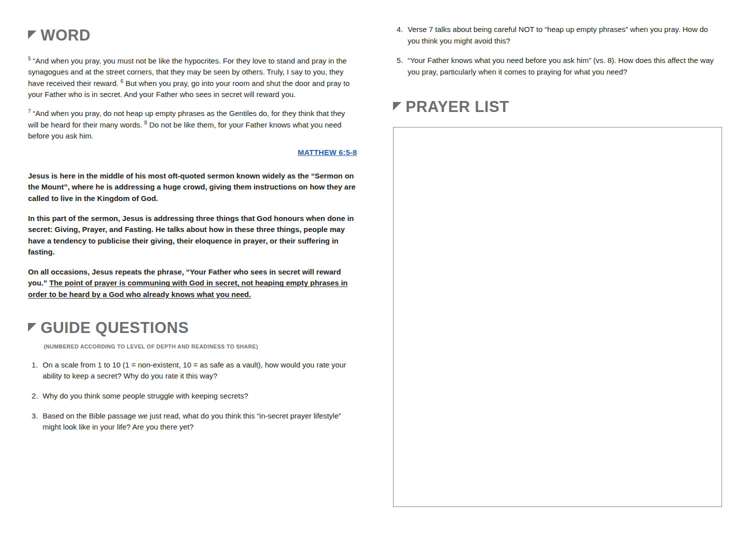Word
5 “And when you pray, you must not be like the hypocrites. For they love to stand and pray in the synagogues and at the street corners, that they may be seen by others. Truly, I say to you, they have received their reward. 6 But when you pray, go into your room and shut the door and pray to your Father who is in secret. And your Father who sees in secret will reward you.
7 “And when you pray, do not heap up empty phrases as the Gentiles do, for they think that they will be heard for their many words. 8 Do not be like them, for your Father knows what you need before you ask him.
MATTHEW 6:5-8
Jesus is here in the middle of his most oft-quoted sermon known widely as the “Sermon on the Mount”, where he is addressing a huge crowd, giving them instructions on how they are called to live in the Kingdom of God.
In this part of the sermon, Jesus is addressing three things that God honours when done in secret: Giving, Prayer, and Fasting. He talks about how in these three things, people may have a tendency to publicise their giving, their eloquence in prayer, or their suffering in fasting.
On all occasions, Jesus repeats the phrase, “Your Father who sees in secret will reward you.” The point of prayer is communing with God in secret, not heaping empty phrases in order to be heard by a God who already knows what you need.
Guide Questions
(Numbered according to level of depth and readiness to share)
On a scale from 1 to 10 (1 = non-existent, 10 = as safe as a vault), how would you rate your ability to keep a secret? Why do you rate it this way?
Why do you think some people struggle with keeping secrets?
Based on the Bible passage we just read, what do you think this “in-secret prayer lifestyle” might look like in your life? Are you there yet?
Verse 7 talks about being careful NOT to “heap up empty phrases” when you pray. How do you think you might avoid this?
“Your Father knows what you need before you ask him” (vs. 8). How does this affect the way you pray, particularly when it comes to praying for what you need?
Prayer List